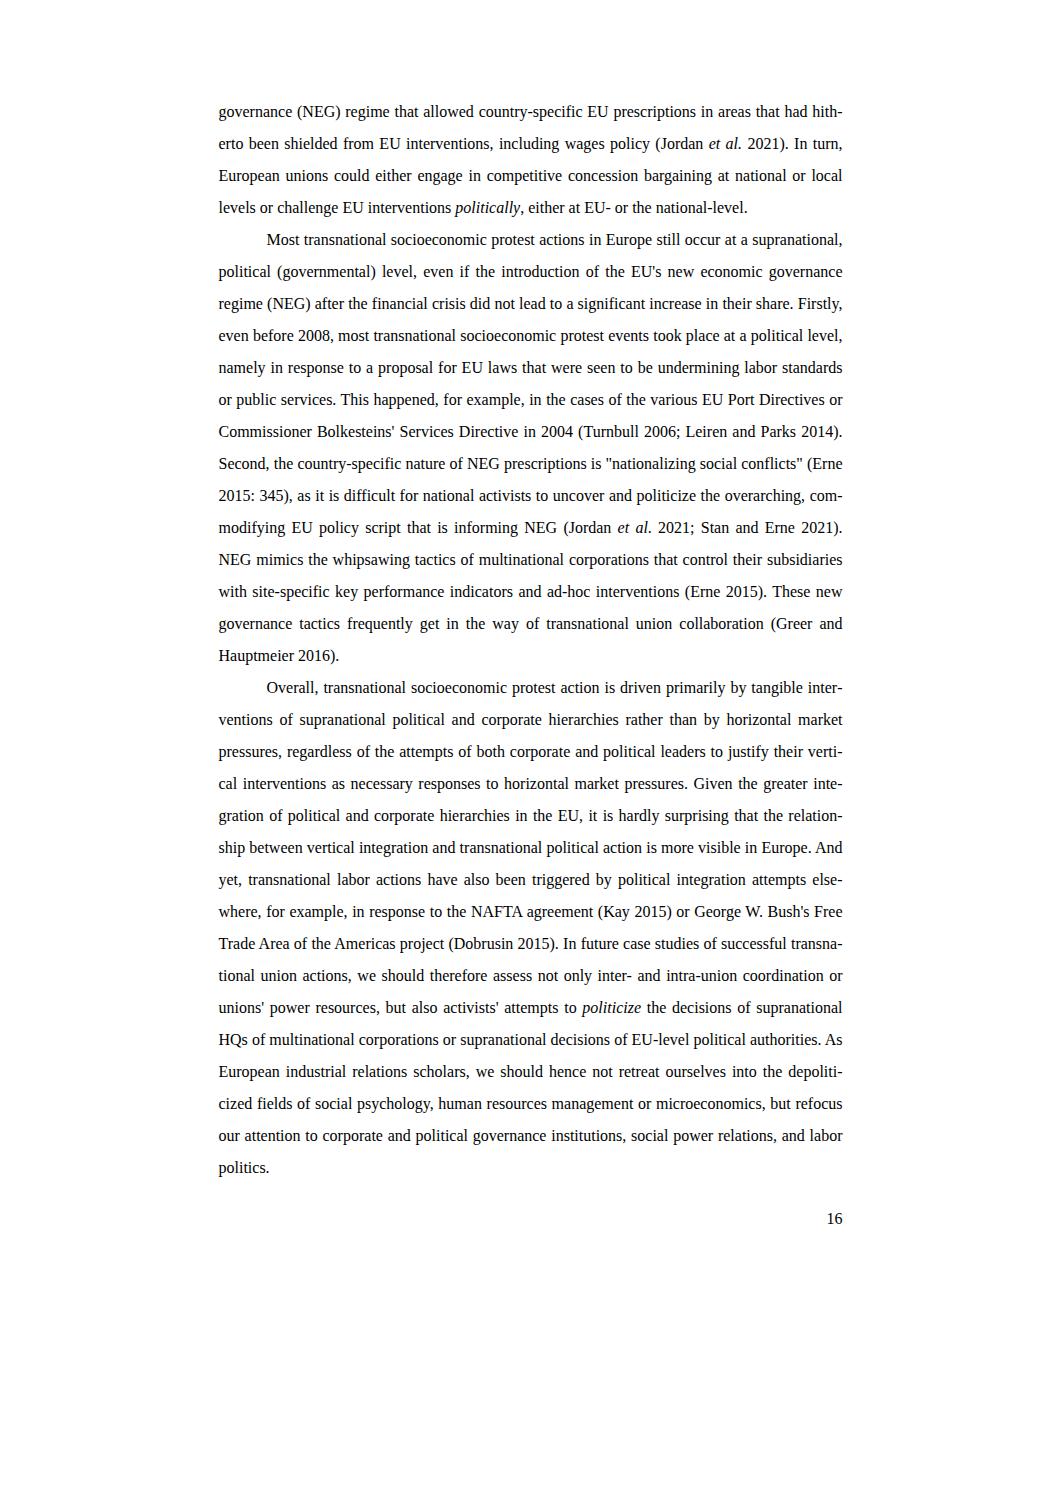governance (NEG) regime that allowed country-specific EU prescriptions in areas that had hitherto been shielded from EU interventions, including wages policy (Jordan et al. 2021). In turn, European unions could either engage in competitive concession bargaining at national or local levels or challenge EU interventions politically, either at EU- or the national-level.
Most transnational socioeconomic protest actions in Europe still occur at a supranational, political (governmental) level, even if the introduction of the EU's new economic governance regime (NEG) after the financial crisis did not lead to a significant increase in their share. Firstly, even before 2008, most transnational socioeconomic protest events took place at a political level, namely in response to a proposal for EU laws that were seen to be undermining labor standards or public services. This happened, for example, in the cases of the various EU Port Directives or Commissioner Bolkesteins' Services Directive in 2004 (Turnbull 2006; Leiren and Parks 2014). Second, the country-specific nature of NEG prescriptions is "nationalizing social conflicts" (Erne 2015: 345), as it is difficult for national activists to uncover and politicize the overarching, commodifying EU policy script that is informing NEG (Jordan et al. 2021; Stan and Erne 2021). NEG mimics the whipsawing tactics of multinational corporations that control their subsidiaries with site-specific key performance indicators and ad-hoc interventions (Erne 2015). These new governance tactics frequently get in the way of transnational union collaboration (Greer and Hauptmeier 2016).
Overall, transnational socioeconomic protest action is driven primarily by tangible interventions of supranational political and corporate hierarchies rather than by horizontal market pressures, regardless of the attempts of both corporate and political leaders to justify their vertical interventions as necessary responses to horizontal market pressures. Given the greater integration of political and corporate hierarchies in the EU, it is hardly surprising that the relationship between vertical integration and transnational political action is more visible in Europe. And yet, transnational labor actions have also been triggered by political integration attempts elsewhere, for example, in response to the NAFTA agreement (Kay 2015) or George W. Bush's Free Trade Area of the Americas project (Dobrusin 2015). In future case studies of successful transnational union actions, we should therefore assess not only inter- and intra-union coordination or unions' power resources, but also activists' attempts to politicize the decisions of supranational HQs of multinational corporations or supranational decisions of EU-level political authorities. As European industrial relations scholars, we should hence not retreat ourselves into the depoliticized fields of social psychology, human resources management or microeconomics, but refocus our attention to corporate and political governance institutions, social power relations, and labor politics.
16